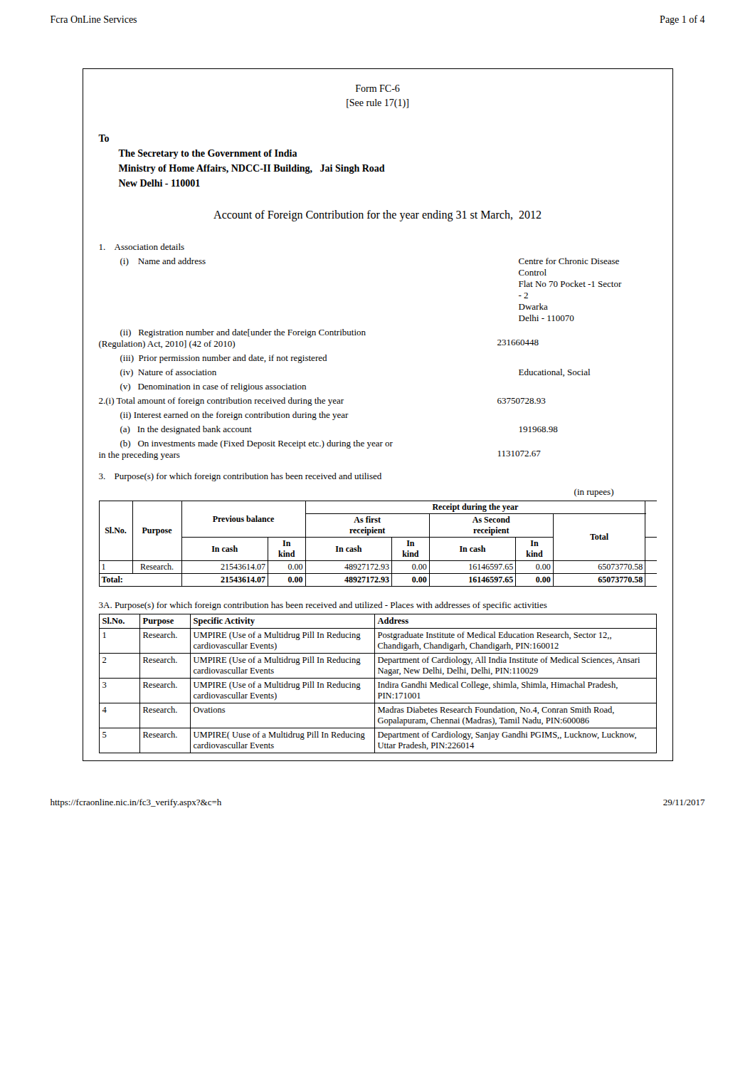Fcra OnLine Services
Page 1 of 4
Form FC-6
[See rule 17(1)]
To
The Secretary to the Government of India
Ministry of Home Affairs, NDCC-II Building, Jai Singh Road
New Delhi - 110001
Account of Foreign Contribution for the year ending 31 st March, 2012
1.
Association details
(i) Name and address
Centre for Chronic Disease
Control
Flat No 70 Pocket -1 Sector
- 2
Dwarka
Delhi - 110070
(ii) Registration number and date[under the Foreign Contribution
(Regulation) Act, 2010] (42 of 2010)
231660448
(iii) Prior permission number and date, if not registered
(iv) Nature of association
Educational, Social
(v) Denomination in case of religious association
2.(i) Total amount of foreign contribution received during the year
63750728.93
(ii) Interest earned on the foreign contribution during the year
(a) In the designated bank account
191968.98
(b) On investments made (Fixed Deposit Receipt etc.) during the year or
in the preceding years
1131072.67
3.
Purpose(s) for which foreign contribution has been received and utilised
(in rupees)
| Sl.No. | Purpose | Previous balance | Receipt during the year | Utilised | Bal |
| --- | --- | --- | --- | --- | --- |
| As first receipient | As Second receipient | Total |
| In cash | In kind | In cash | In kind | In cash | In kind | In cash | In kind | In |
| 1 | Research. | 21543614.07 | 0.00 | 48927172.93 | 0.00 | 16146597.65 | 0.00 | 65073770.58 | 51588182.32 | 0.00 | 3502920 |
| Total: | 21543614.07 | 0.00 | 48927172.93 | 0.00 | 16146597.65 | 0.00 | 65073770.58 | 51588182.32 | 0.00 | 3502920 |
3A. Purpose(s) for which foreign contribution has been received and utilized - Places with addresses of specific activities
| Sl.No. | Purpose | Specific Activity | Address |
| --- | --- | --- | --- |
| 1 | Research. | UMPIRE (Use of a Multidrug Pill In Reducing cardiovascullar Events) | Postgraduate Institute of Medical Education Research, Sector 12,, Chandigarh, Chandigarh, Chandigarh, PIN:160012 |
| 2 | Research. | UMPIRE (Use of a Multidrug Pill In Reducing cardiovascullar Events | Department of Cardiology, All India Institute of Medical Sciences, Ansari Nagar, New Delhi, Delhi, Delhi, PIN:110029 |
| 3 | Research. | UMPIRE (Use of a Multidrug Pill In Reducing cardiovascullar Events) | Indira Gandhi Medical College, shimla, Shimla, Himachal Pradesh, PIN:171001 |
| 4 | Research. | Ovations | Madras Diabetes Research Foundation, No.4, Conran Smith Road, Gopalapuram, Chennai (Madras), Tamil Nadu, PIN:600086 |
| 5 | Research. | UMPIRE( Uuse of a Multidrug Pill In Reducing cardiovascullar Events | Department of Cardiology, Sanjay Gandhi PGIMS,, Lucknow, Lucknow, Uttar Pradesh, PIN:226014 |
https://fcraonline.nic.in/fc3_verify.aspx?&c=h
29/11/2017